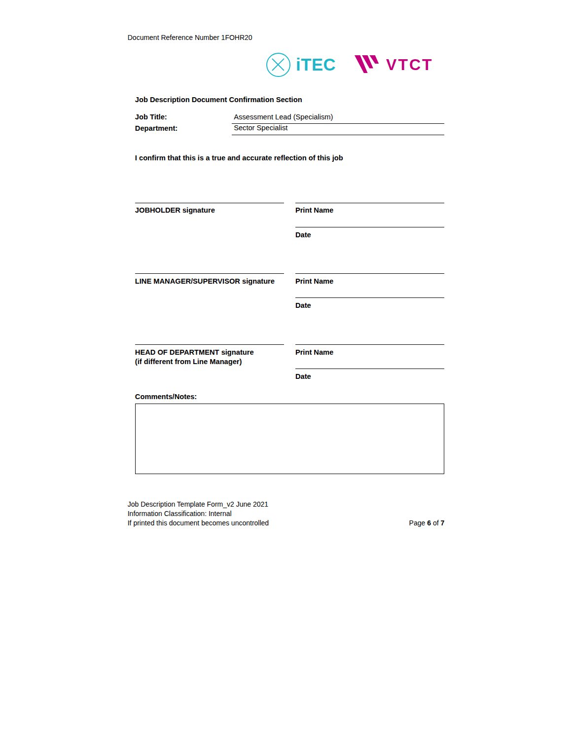Document Reference Number 1FOHR20
iTEC
VTCT
Job Description Document Confirmation Section
| Job Title: | Assessment Lead (Specialism) |
| Department: | Sector Specialist |
I confirm that this is a true and accurate reflection of this job
JOBHOLDER signature
Print Name
Date
LINE MANAGER/SUPERVISOR signature
Print Name
Date
HEAD OF DEPARTMENT signature
(if different from Line Manager)
Print Name
Date
Comments/Notes:
Job Description Template Form_v2 June 2021
Information Classification: Internal
If printed this document becomes uncontrolled
Page 6 of 7